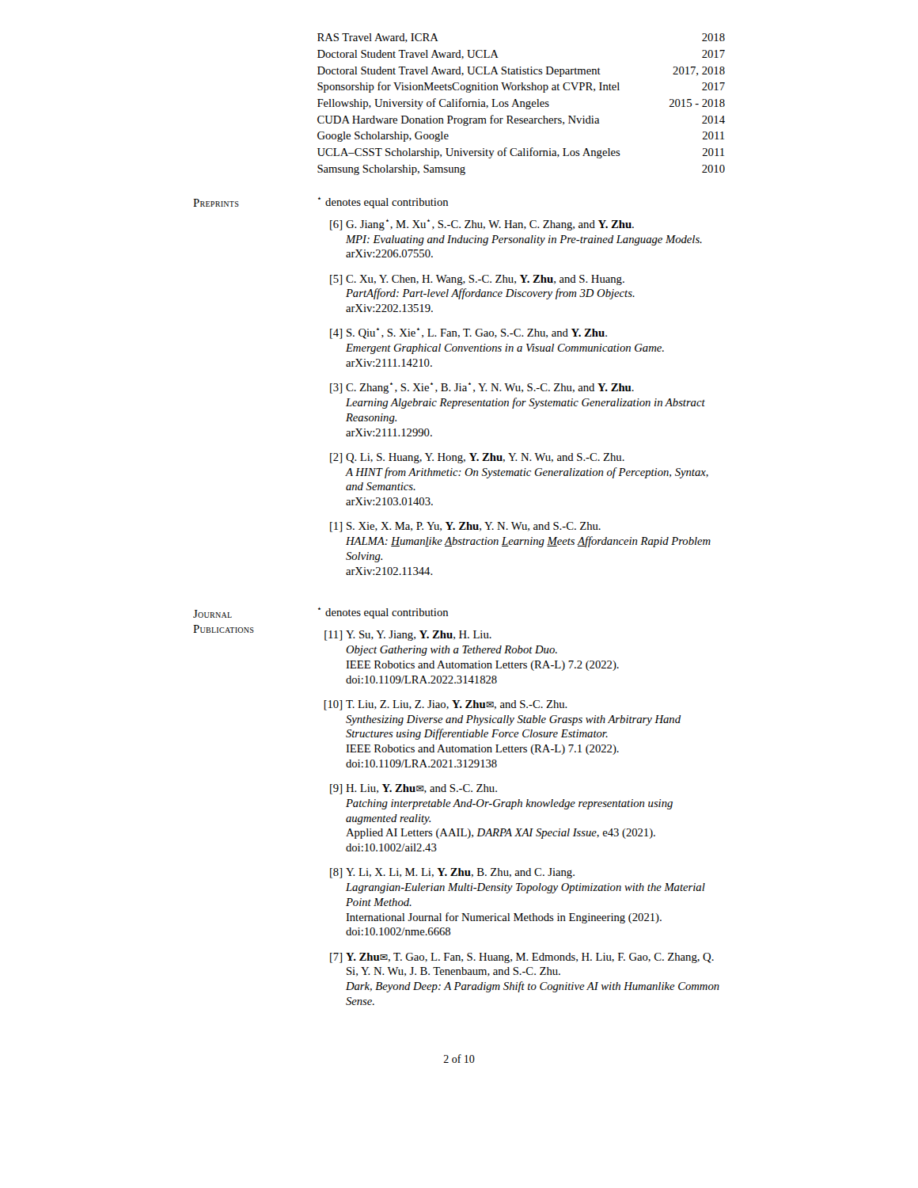| RAS Travel Award, ICRA | 2018 |
| Doctoral Student Travel Award, UCLA | 2017 |
| Doctoral Student Travel Award, UCLA Statistics Department | 2017, 2018 |
| Sponsorship for VisionMeetsCognition Workshop at CVPR, Intel | 2017 |
| Fellowship, University of California, Los Angeles | 2015 - 2018 |
| CUDA Hardware Donation Program for Researchers, Nvidia | 2014 |
| Google Scholarship, Google | 2011 |
| UCLA–CSST Scholarship, University of California, Los Angeles | 2011 |
| Samsung Scholarship, Samsung | 2010 |
Preprints
⋆ denotes equal contribution
[6] G. Jiang⋆, M. Xu⋆, S.-C. Zhu, W. Han, C. Zhang, and Y. Zhu. MPI: Evaluating and Inducing Personality in Pre-trained Language Models. arXiv:2206.07550.
[5] C. Xu, Y. Chen, H. Wang, S.-C. Zhu, Y. Zhu, and S. Huang. PartAfford: Part-level Affordance Discovery from 3D Objects. arXiv:2202.13519.
[4] S. Qiu⋆, S. Xie⋆, L. Fan, T. Gao, S.-C. Zhu, and Y. Zhu. Emergent Graphical Conventions in a Visual Communication Game. arXiv:2111.14210.
[3] C. Zhang⋆, S. Xie⋆, B. Jia⋆, Y. N. Wu, S.-C. Zhu, and Y. Zhu. Learning Algebraic Representation for Systematic Generalization in Abstract Reasoning. arXiv:2111.12990.
[2] Q. Li, S. Huang, Y. Hong, Y. Zhu, Y. N. Wu, and S.-C. Zhu. A HINT from Arithmetic: On Systematic Generalization of Perception, Syntax, and Semantics. arXiv:2103.01403.
[1] S. Xie, X. Ma, P. Yu, Y. Zhu, Y. N. Wu, and S.-C. Zhu. HALMA: Humanlike Abstraction Learning Meets Affordancein Rapid Problem Solving. arXiv:2102.11344.
JournalPublications
⋆ denotes equal contribution
[11] Y. Su, Y. Jiang, Y. Zhu, H. Liu. Object Gathering with a Tethered Robot Duo. IEEE Robotics and Automation Letters (RA-L) 7.2 (2022). doi:10.1109/LRA.2022.3141828
[10] T. Liu, Z. Liu, Z. Jiao, Y. Zhu✉, and S.-C. Zhu. Synthesizing Diverse and Physically Stable Grasps with Arbitrary Hand Structures using Differentiable Force Closure Estimator. IEEE Robotics and Automation Letters (RA-L) 7.1 (2022). doi:10.1109/LRA.2021.3129138
[9] H. Liu, Y. Zhu✉, and S.-C. Zhu. Patching interpretable And-Or-Graph knowledge representation using augmented reality. Applied AI Letters (AAIL), DARPA XAI Special Issue, e43 (2021). doi:10.1002/ail2.43
[8] Y. Li, X. Li, M. Li, Y. Zhu, B. Zhu, and C. Jiang. Lagrangian-Eulerian Multi-Density Topology Optimization with the Material Point Method. International Journal for Numerical Methods in Engineering (2021). doi:10.1002/nme.6668
[7] Y. Zhu✉, T. Gao, L. Fan, S. Huang, M. Edmonds, H. Liu, F. Gao, C. Zhang, Q. Si, Y. N. Wu, J. B. Tenenbaum, and S.-C. Zhu. Dark, Beyond Deep: A Paradigm Shift to Cognitive AI with Humanlike Common Sense.
2 of 10